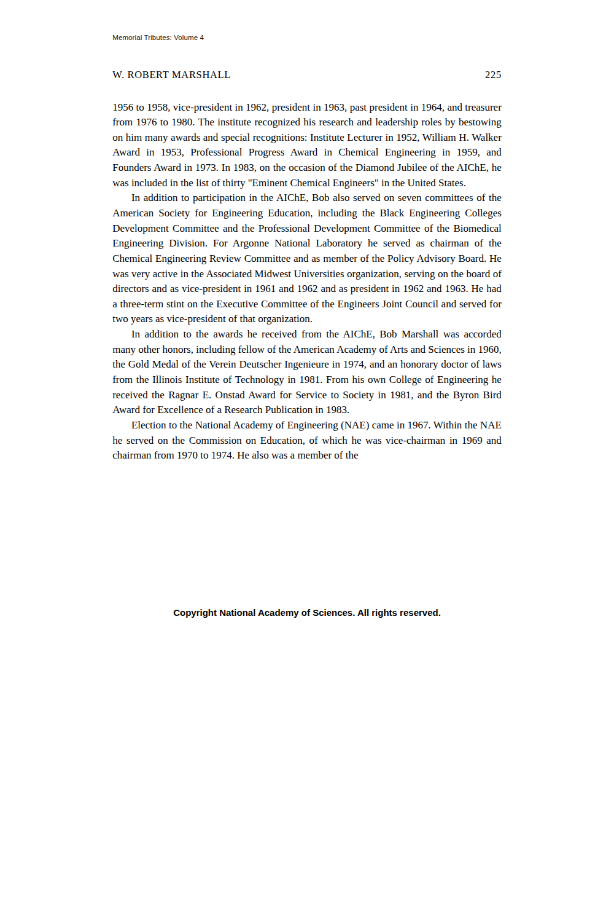Memorial Tributes: Volume 4
W. Robert Marshall 225
1956 to 1958, vice-president in 1962, president in 1963, past president in 1964, and treasurer from 1976 to 1980. The institute recognized his research and leadership roles by bestowing on him many awards and special recognitions: Institute Lecturer in 1952, William H. Walker Award in 1953, Professional Progress Award in Chemical Engineering in 1959, and Founders Award in 1973. In 1983, on the occasion of the Diamond Jubilee of the AIChE, he was included in the list of thirty "Eminent Chemical Engineers" in the United States.
In addition to participation in the AIChE, Bob also served on seven committees of the American Society for Engineering Education, including the Black Engineering Colleges Development Committee and the Professional Development Committee of the Biomedical Engineering Division. For Argonne National Laboratory he served as chairman of the Chemical Engineering Review Committee and as member of the Policy Advisory Board. He was very active in the Associated Midwest Universities organization, serving on the board of directors and as vice-president in 1961 and 1962 and as president in 1962 and 1963. He had a three-term stint on the Executive Committee of the Engineers Joint Council and served for two years as vice-president of that organization.
In addition to the awards he received from the AIChE, Bob Marshall was accorded many other honors, including fellow of the American Academy of Arts and Sciences in 1960, the Gold Medal of the Verein Deutscher Ingenieure in 1974, and an honorary doctor of laws from the Illinois Institute of Technology in 1981. From his own College of Engineering he received the Ragnar E. Onstad Award for Service to Society in 1981, and the Byron Bird Award for Excellence of a Research Publication in 1983.
Election to the National Academy of Engineering (NAE) came in 1967. Within the NAE he served on the Commission on Education, of which he was vice-chairman in 1969 and chairman from 1970 to 1974. He also was a member of the
Copyright National Academy of Sciences. All rights reserved.